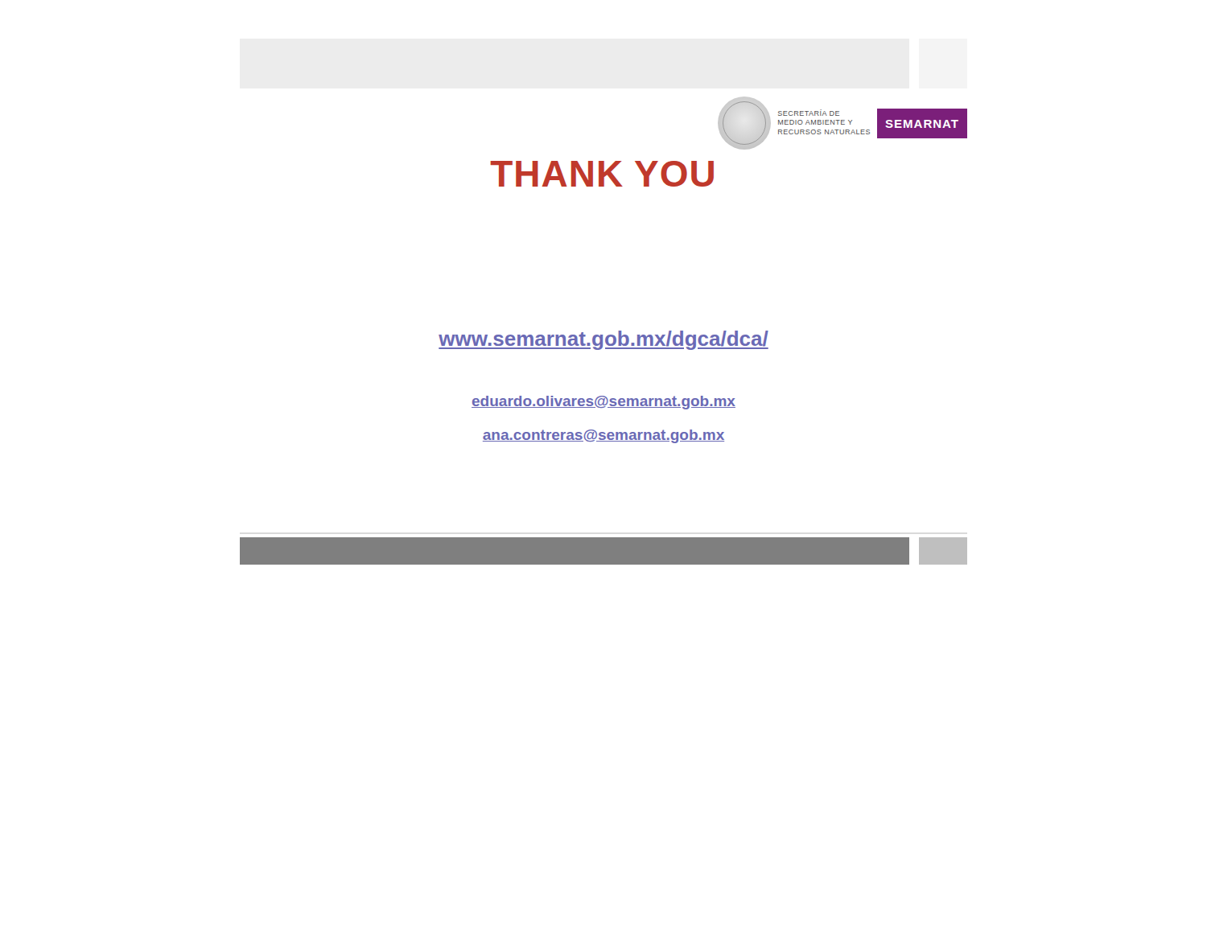Secretaría de
Medio Ambiente y
Recursos Naturales
SEMARNAT
THANK YOU
www.semarnat.gob.mx/dgca/dca/ eduardo.olivares@semarnat.gob.mx ana.contreras@semarnat.gob.mx